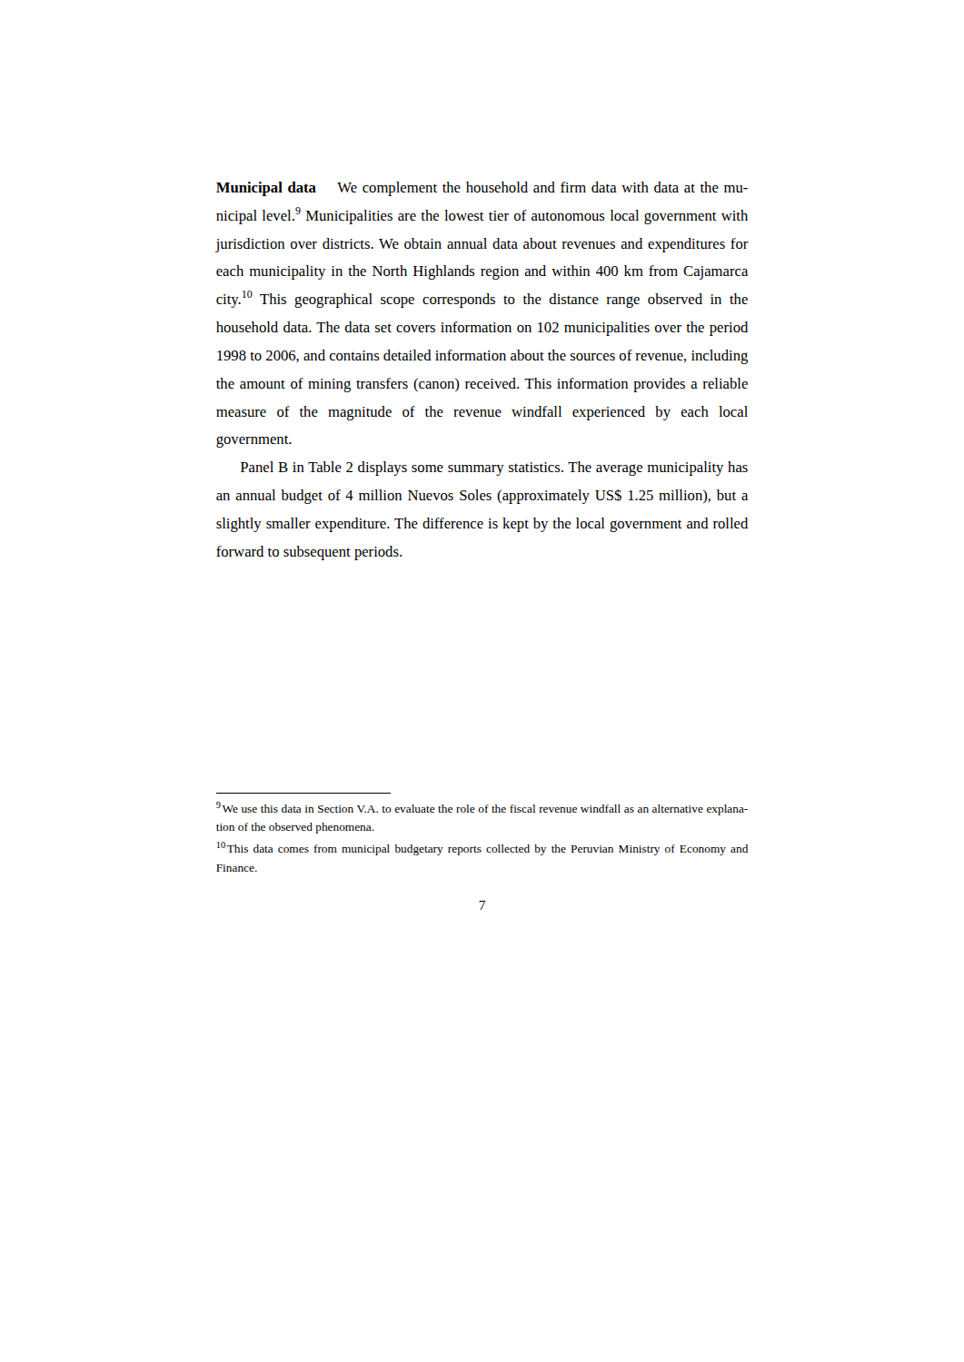Municipal data We complement the household and firm data with data at the municipal level.9 Municipalities are the lowest tier of autonomous local government with jurisdiction over districts. We obtain annual data about revenues and expenditures for each municipality in the North Highlands region and within 400 km from Cajamarca city.10 This geographical scope corresponds to the distance range observed in the household data. The data set covers information on 102 municipalities over the period 1998 to 2006, and contains detailed information about the sources of revenue, including the amount of mining transfers (canon) received. This information provides a reliable measure of the magnitude of the revenue windfall experienced by each local government.
Panel B in Table 2 displays some summary statistics. The average municipality has an annual budget of 4 million Nuevos Soles (approximately US$ 1.25 million), but a slightly smaller expenditure. The difference is kept by the local government and rolled forward to subsequent periods.
9 We use this data in Section V.A. to evaluate the role of the fiscal revenue windfall as an alternative explanation of the observed phenomena.
10 This data comes from municipal budgetary reports collected by the Peruvian Ministry of Economy and Finance.
7